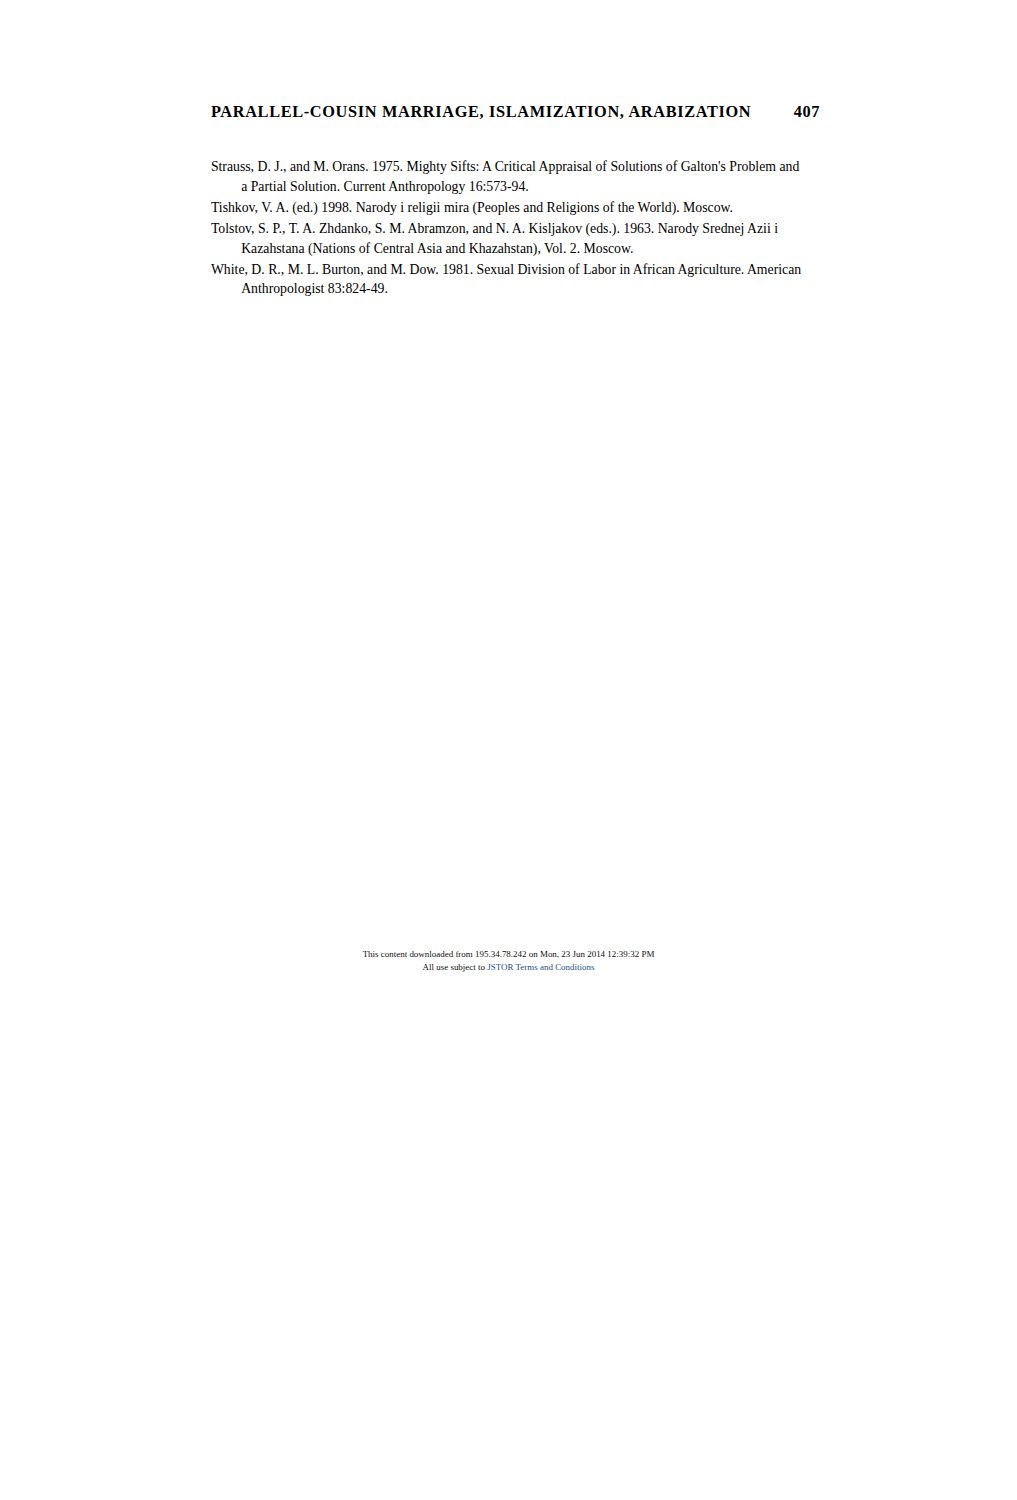PARALLEL-COUSIN MARRIAGE, ISLAMIZATION, ARABIZATION 407
Strauss, D. J., and M. Orans. 1975. Mighty Sifts: A Critical Appraisal of Solutions of Galton's Problem and a Partial Solution. Current Anthropology 16:573-94.
Tishkov, V. A. (ed.) 1998. Narody i religii mira (Peoples and Religions of the World). Moscow.
Tolstov, S. P., T. A. Zhdanko, S. M. Abramzon, and N. A. Kisljakov (eds.). 1963. Narody Srednej Azii i Kazahstana (Nations of Central Asia and Khazahstan), Vol. 2. Moscow.
White, D. R., M. L. Burton, and M. Dow. 1981. Sexual Division of Labor in African Agriculture. American Anthropologist 83:824-49.
This content downloaded from 195.34.78.242 on Mon, 23 Jun 2014 12:39:32 PM
All use subject to JSTOR Terms and Conditions